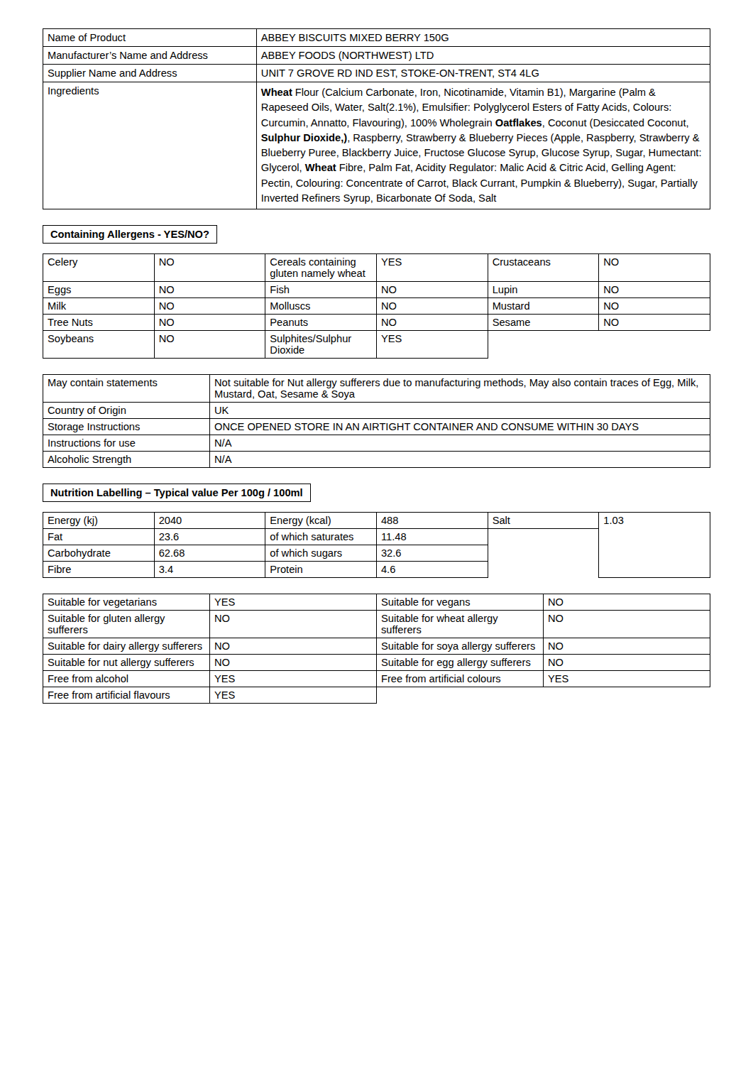| Name of Product | ABBEY BISCUITS MIXED BERRY 150G |
| Manufacturer’s Name and Address | ABBEY FOODS (NORTHWEST) LTD |
| Supplier Name and Address | UNIT 7 GROVE RD IND EST, STOKE-ON-TRENT, ST4 4LG |
| Ingredients | Wheat Flour (Calcium Carbonate, Iron, Nicotinamide, Vitamin B1), Margarine (Palm & Rapeseed Oils, Water, Salt(2.1%), Emulsifier: Polyglycerol Esters of Fatty Acids, Colours: Curcumin, Annatto, Flavouring), 100% Wholegrain Oatflakes , Coconut (Desiccated Coconut, Sulphur Dioxide,) , Raspberry, Strawberry & Blueberry Pieces (Apple, Raspberry, Strawberry & Blueberry Puree, Blackberry Juice, Fructose Glucose Syrup, Glucose Syrup, Sugar, Humectant: Glycerol, Wheat Fibre, Palm Fat, Acidity Regulator: Malic Acid & Citric Acid, Gelling Agent: Pectin, Colouring: Concentrate of Carrot, Black Currant, Pumpkin & Blueberry), Sugar, Partially Inverted Refiners Syrup, Bicarbonate Of Soda, Salt |
Containing Allergens - YES/NO?
| Celery | NO | Cereals containing gluten namely wheat | YES | Crustaceans | NO |
| Eggs | NO | Fish | NO | Lupin | NO |
| Milk | NO | Molluscs | NO | Mustard | NO |
| Tree Nuts | NO | Peanuts | NO | Sesame | NO |
| Soybeans | NO | Sulphites/Sulphur Dioxide | YES | | |
| May contain statements | Not suitable for Nut allergy sufferers due to manufacturing methods, May also contain traces of Egg, Milk, Mustard, Oat, Sesame & Soya |
| Country of Origin | UK |
| Storage Instructions | ONCE OPENED STORE IN AN AIRTIGHT CONTAINER AND CONSUME WITHIN 30 DAYS |
| Instructions for use | N/A |
| Alcoholic Strength | N/A |
Nutrition Labelling – Typical value Per 100g / 100ml
| Energy (kj) | 2040 | Energy (kcal) | 488 | Salt | 1.03 |
| Fat | 23.6 | of which saturates | 11.48 | |
| Carbohydrate | 62.68 | of which sugars | 32.6 | |
| Fibre | 3.4 | Protein | 4.6 | |
| Suitable for vegetarians | YES | Suitable for vegans | NO |
| Suitable for gluten allergy sufferers | NO | Suitable for wheat allergy sufferers | NO |
| Suitable for dairy allergy sufferers | NO | Suitable for soya allergy sufferers | NO |
| Suitable for nut allergy sufferers | NO | Suitable for egg allergy sufferers | NO |
| Free from alcohol | YES | Free from artificial colours | YES |
| Free from artificial flavours | YES | | |